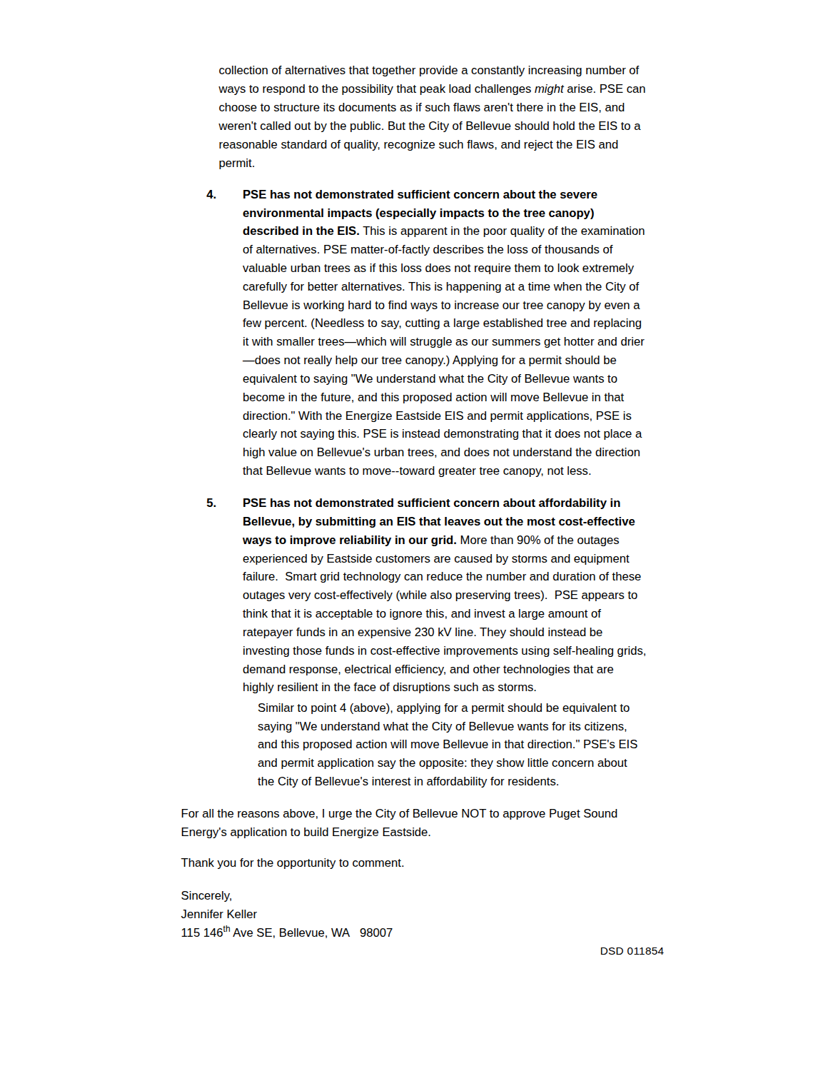collection of alternatives that together provide a constantly increasing number of ways to respond to the possibility that peak load challenges might arise. PSE can choose to structure its documents as if such flaws aren't there in the EIS, and weren't called out by the public. But the City of Bellevue should hold the EIS to a reasonable standard of quality, recognize such flaws, and reject the EIS and permit.
4. PSE has not demonstrated sufficient concern about the severe environmental impacts (especially impacts to the tree canopy) described in the EIS. This is apparent in the poor quality of the examination of alternatives. PSE matter-of-factly describes the loss of thousands of valuable urban trees as if this loss does not require them to look extremely carefully for better alternatives. This is happening at a time when the City of Bellevue is working hard to find ways to increase our tree canopy by even a few percent. (Needless to say, cutting a large established tree and replacing it with smaller trees—which will struggle as our summers get hotter and drier—does not really help our tree canopy.) Applying for a permit should be equivalent to saying "We understand what the City of Bellevue wants to become in the future, and this proposed action will move Bellevue in that direction." With the Energize Eastside EIS and permit applications, PSE is clearly not saying this. PSE is instead demonstrating that it does not place a high value on Bellevue's urban trees, and does not understand the direction that Bellevue wants to move--toward greater tree canopy, not less.
5. PSE has not demonstrated sufficient concern about affordability in Bellevue, by submitting an EIS that leaves out the most cost-effective ways to improve reliability in our grid. More than 90% of the outages experienced by Eastside customers are caused by storms and equipment failure. Smart grid technology can reduce the number and duration of these outages very cost-effectively (while also preserving trees). PSE appears to think that it is acceptable to ignore this, and invest a large amount of ratepayer funds in an expensive 230 kV line. They should instead be investing those funds in cost-effective improvements using self-healing grids, demand response, electrical efficiency, and other technologies that are highly resilient in the face of disruptions such as storms.
Similar to point 4 (above), applying for a permit should be equivalent to saying "We understand what the City of Bellevue wants for its citizens, and this proposed action will move Bellevue in that direction." PSE's EIS and permit application say the opposite: they show little concern about the City of Bellevue's interest in affordability for residents.
For all the reasons above, I urge the City of Bellevue NOT to approve Puget Sound Energy's application to build Energize Eastside.
Thank you for the opportunity to comment.
Sincerely,
Jennifer Keller
115 146th Ave SE, Bellevue, WA 98007
DSD 011854